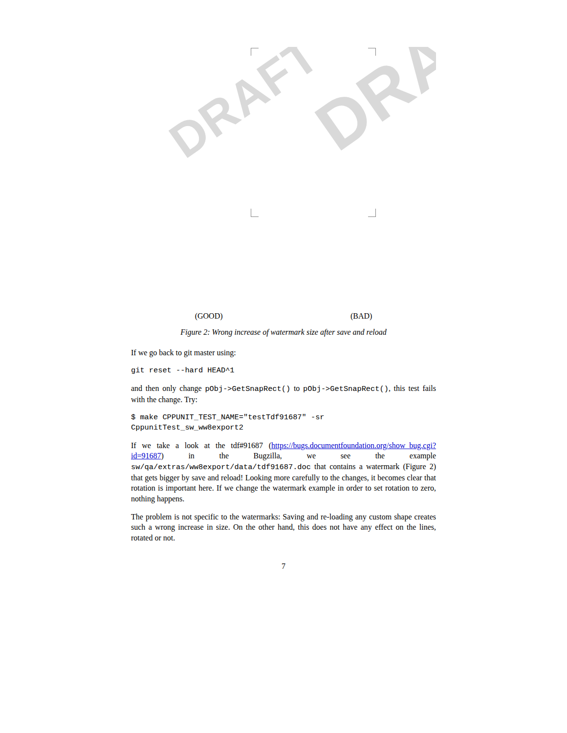DRAFT
DRAFT
(GOOD) (BAD)
Figure 2: Wrong increase of watermark size after save and reload
If we go back to git master using:
git reset --hard HEAD^1
and then only change pObj->GetSnapRect() to pObj->GetSnapRect(), this test fails with the change. Try:
$ make CPPUNIT_TEST_NAME="testTdf91687" -sr CppunitTest_sw_ww8export2
If we take a look at the tdf#91687 (https://bugs.documentfoundation.org/show_bug.cgi?id=91687) in the Bugzilla, we see the example sw/qa/extras/ww8export/data/tdf91687.doc that contains a watermark (Figure 2) that gets bigger by save and reload! Looking more carefully to the changes, it becomes clear that rotation is important here. If we change the watermark example in order to set rotation to zero, nothing happens.
The problem is not specific to the watermarks: Saving and re-loading any custom shape creates such a wrong increase in size. On the other hand, this does not have any effect on the lines, rotated or not.
7